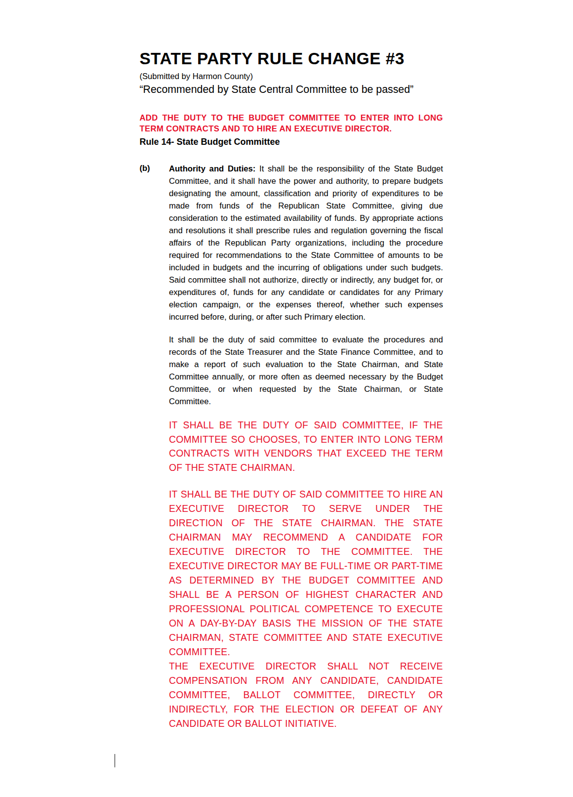STATE PARTY RULE CHANGE #3
(Submitted by Harmon County)
“Recommended by State Central Committee to be passed”
ADD THE DUTY TO THE BUDGET COMMITTEE TO ENTER INTO LONG TERM CONTRACTS AND TO HIRE AN EXECUTIVE DIRECTOR.
Rule 14- State Budget Committee
(b)
Authority and Duties: It shall be the responsibility of the State Budget Committee, and it shall have the power and authority, to prepare budgets designating the amount, classification and priority of expenditures to be made from funds of the Republican State Committee, giving due consideration to the estimated availability of funds. By appropriate actions and resolutions it shall prescribe rules and regulation governing the fiscal affairs of the Republican Party organizations, including the procedure required for recommendations to the State Committee of amounts to be included in budgets and the incurring of obligations under such budgets. Said committee shall not authorize, directly or indirectly, any budget for, or expenditures of, funds for any candidate or candidates for any Primary election campaign, or the expenses thereof, whether such expenses incurred before, during, or after such Primary election.
It shall be the duty of said committee to evaluate the procedures and records of the State Treasurer and the State Finance Committee, and to make a report of such evaluation to the State Chairman, and State Committee annually, or more often as deemed necessary by the Budget Committee, or when requested by the State Chairman, or State Committee.
IT SHALL BE THE DUTY OF SAID COMMITTEE, IF THE COMMITTEE SO CHOOSES, TO ENTER INTO LONG TERM CONTRACTS WITH VENDORS THAT EXCEED THE TERM OF THE STATE CHAIRMAN.
IT SHALL BE THE DUTY OF SAID COMMITTEE TO HIRE AN EXECUTIVE DIRECTOR TO SERVE UNDER THE DIRECTION OF THE STATE CHAIRMAN. THE STATE CHAIRMAN MAY RECOMMEND A CANDIDATE FOR EXECUTIVE DIRECTOR TO THE COMMITTEE. THE EXECUTIVE DIRECTOR MAY BE FULL-TIME OR PART-TIME AS DETERMINED BY THE BUDGET COMMITTEE AND SHALL BE A PERSON OF HIGHEST CHARACTER AND PROFESSIONAL POLITICAL COMPETENCE TO EXECUTE ON A DAY-BY-DAY BASIS THE MISSION OF THE STATE CHAIRMAN, STATE COMMITTEE AND STATE EXECUTIVE COMMITTEE.
THE EXECUTIVE DIRECTOR SHALL NOT RECEIVE COMPENSATION FROM ANY CANDIDATE, CANDIDATE COMMITTEE, BALLOT COMMITTEE, DIRECTLY OR INDIRECTLY, FOR THE ELECTION OR DEFEAT OF ANY CANDIDATE OR BALLOT INITIATIVE.